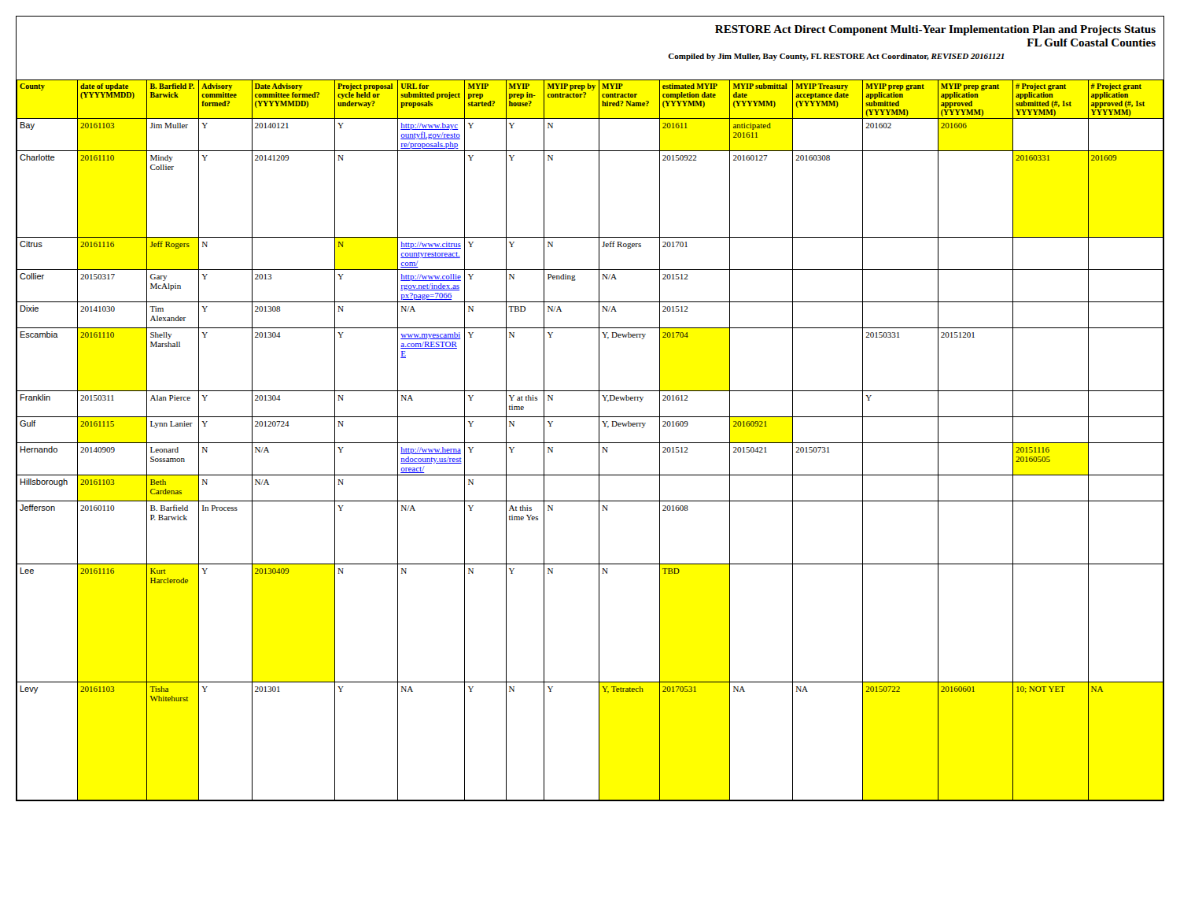RESTORE Act Direct Component Multi-Year Implementation Plan and Projects Status FL Gulf Coastal Counties
| Compiled by Jim Muller, Bay County, FL RESTORE Act Coordinator, REVISED 20161121 |
| --- |
| County | date of update (YYYYMMDD) | B. Barfield P. Barwick | Advisory committee formed? | Date Advisory committee formed? (YYYYMMDD) | Project proposal cycle held or underway? | URL for submitted project proposals | MYIP prep started? | MYIP prep in-house? | MYIP prep by contractor? | MYIP contractor hired? Name? | estimated MYIP completion date (YYYYMM) | MYIP submittal date (YYYYMM) | MYIP Treasury acceptance date (YYYYMM) | MYIP prep grant application submitted (YYYYMM) | MYIP prep grant application approved (YYYYMM) | # Project grant application submitted (#, 1st YYYYMM) | # Project grant application approved (#, 1st YYYYMM) |
| Bay | 20161103 | Jim Muller | Y | 20140121 | Y | http://www.baycountyfl.gov/restore/proposals.php | Y | Y | N | | 201611 | anticipated 201611 | | 201602 | 201606 | | |
| Charlotte | 20161110 | Mindy Collier | Y | 20141209 | N | | Y | Y | N | | 20150922 | 20160127 | 20160308 | | | 20160331 | 201609 |
| Citrus | 20161116 | Jeff Rogers | N | | N | http://www.citruscountyrestoreact.com/ | Y | Y | N | Jeff Rogers | 201701 | | | | | | |
| Collier | 20150317 | Gary McAlpin | Y | 2013 | Y | http://www.colliergov.net/index.aspx?page=7066 | Y | N | Pending | N/A | 201512 | | | | | | |
| Dixie | 20141030 | Tim Alexander | Y | 201308 | N | N/A | N | TBD | N/A | N/A | 201512 | | | | | | |
| Escambia | 20161110 | Shelly Marshall | Y | 201304 | Y | www.myescambia.com/RESTORE | Y | N | Y | Y, Dewberry | 201704 | | | 20150331 | 20151201 | | |
| Franklin | 20150311 | Alan Pierce | Y | 201304 | N | NA | Y | Y at this time | N | Y,Dewberry | 201612 | | | Y | | | |
| Gulf | 20161115 | Lynn Lanier | Y | 20120724 | N | | Y | N | Y | Y, Dewberry | 201609 | 20160921 | | | | | |
| Hernando | 20140909 | Leonard Sossamon | N | N/A | Y | http://www.hernandocounty.us/restoreact/ | Y | Y | N | N | 201512 | 20150421 | 20150731 | | | 20151116 20160505 | |
| Hillsborough | 20161103 | Beth Cardenas | N | N/A | N | | N | | | | | | | | | | |
| Jefferson | 20160110 | B. Barfield P. Barwick | In Process | | Y | N/A | Y | At this time Yes | N | N | 201608 | | | | | | |
| Lee | 20161116 | Kurt Harclerode | Y | 20130409 | N | N | N | Y | N | N | TBD | | | | | | |
| Levy | 20161103 | Tisha Whitehurst | Y | 201301 | Y | NA | Y | N | Y | Y, Tetratech | 20170531 | NA | NA | 20150722 | 20160601 | 10; NOT YET | NA |